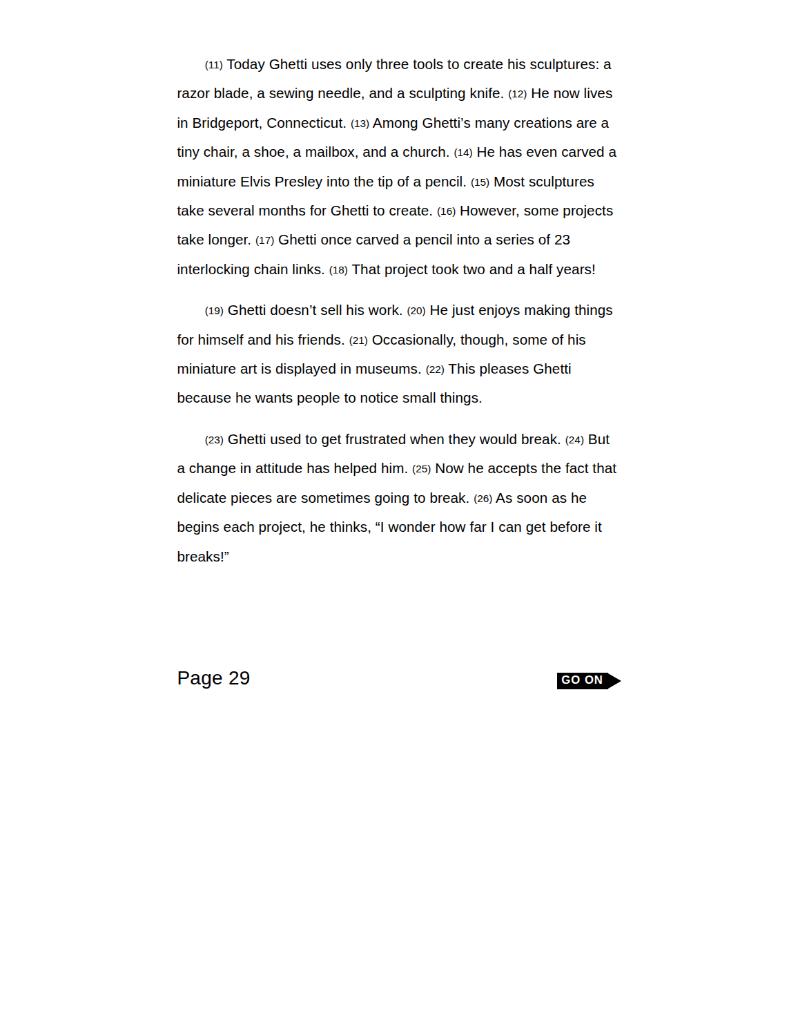(11) Today Ghetti uses only three tools to create his sculptures: a razor blade, a sewing needle, and a sculpting knife. (12) He now lives in Bridgeport, Connecticut. (13) Among Ghetti’s many creations are a tiny chair, a shoe, a mailbox, and a church. (14) He has even carved a miniature Elvis Presley into the tip of a pencil. (15) Most sculptures take several months for Ghetti to create. (16) However, some projects take longer. (17) Ghetti once carved a pencil into a series of 23 interlocking chain links. (18) That project took two and a half years!
(19) Ghetti doesn’t sell his work. (20) He just enjoys making things for himself and his friends. (21) Occasionally, though, some of his miniature art is displayed in museums. (22) This pleases Ghetti because he wants people to notice small things.
(23) Ghetti used to get frustrated when they would break. (24) But a change in attitude has helped him. (25) Now he accepts the fact that delicate pieces are sometimes going to break. (26) As soon as he begins each project, he thinks, “I wonder how far I can get before it breaks!”
Page 29
GO ON